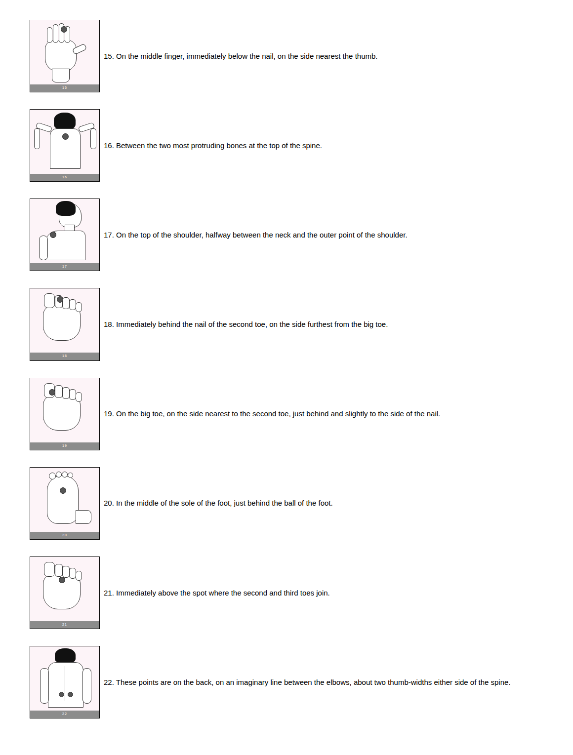| 15 | 15. On the middle finger, immediately below the nail, on the side nearest the thumb. |
| 16 | 16. Between the two most protruding bones at the top of the spine. |
| 17 | 17. On the top of the shoulder, halfway between the neck and the outer point of the shoulder. |
| 18 | 18. Immediately behind the nail of the second toe, on the side furthest from the big toe. |
| 19 | 19. On the big toe, on the side nearest to the second toe, just behind and slightly to the side of the nail. |
| 20 | 20. In the middle of the sole of the foot, just behind the ball of the foot. |
| 21 | 21. Immediately above the spot where the second and third toes join. |
| 22 | 22. These points are on the back, on an imaginary line between the elbows, about two thumb-widths either side of the spine. |